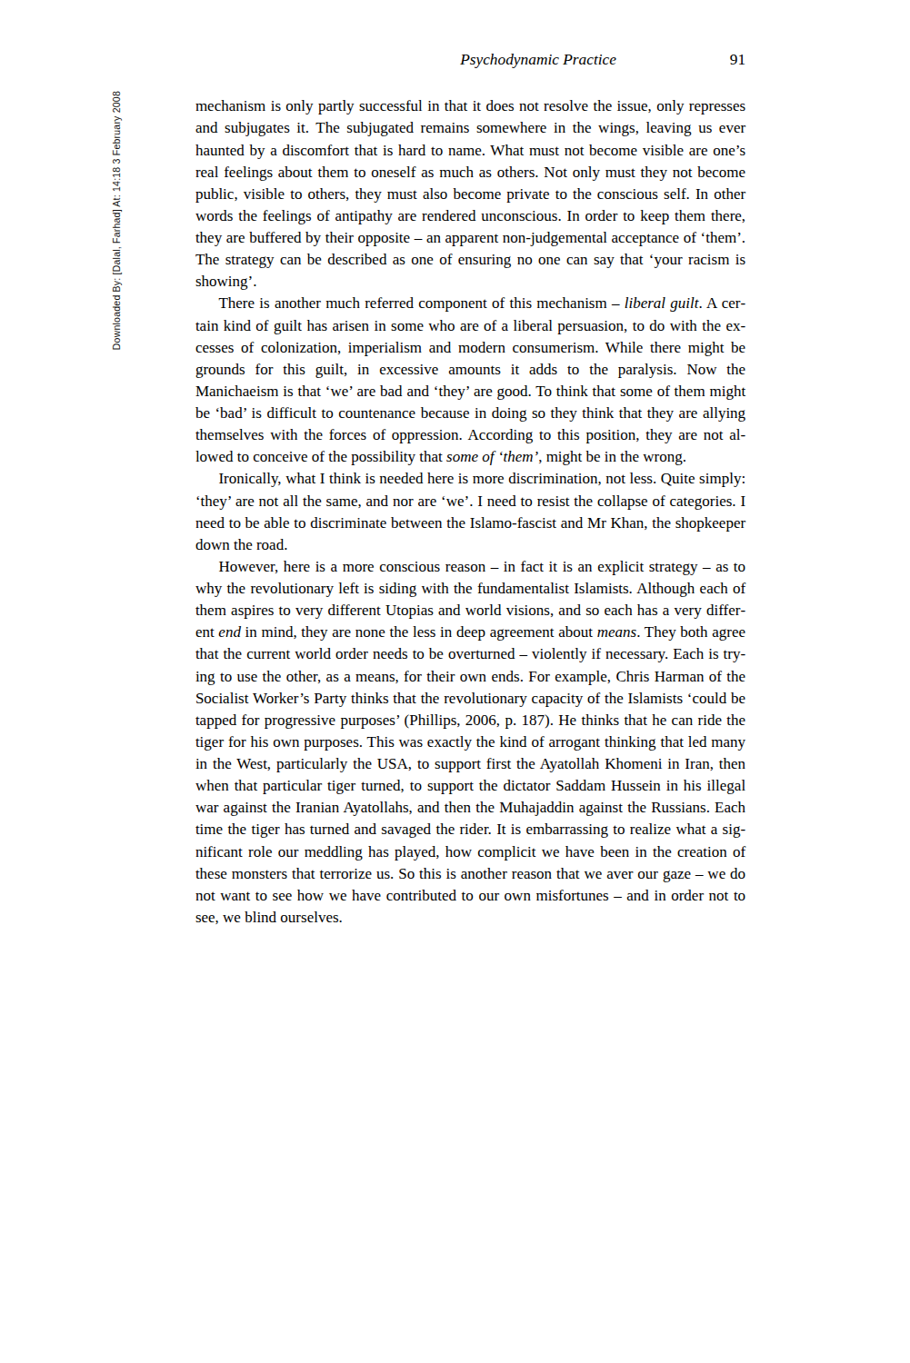Downloaded By: [Dalal, Farhad] At: 14:18 3 February 2008
Psychodynamic Practice 91
mechanism is only partly successful in that it does not resolve the issue, only represses and subjugates it. The subjugated remains somewhere in the wings, leaving us ever haunted by a discomfort that is hard to name. What must not become visible are one’s real feelings about them to oneself as much as others. Not only must they not become public, visible to others, they must also become private to the conscious self. In other words the feelings of antipathy are rendered unconscious. In order to keep them there, they are buffered by their opposite – an apparent non-judgemental acceptance of ‘them’. The strategy can be described as one of ensuring no one can say that ‘your racism is showing’.
There is another much referred component of this mechanism – liberal guilt. A certain kind of guilt has arisen in some who are of a liberal persuasion, to do with the excesses of colonization, imperialism and modern consumerism. While there might be grounds for this guilt, in excessive amounts it adds to the paralysis. Now the Manichaeism is that ‘we’ are bad and ‘they’ are good. To think that some of them might be ‘bad’ is difficult to countenance because in doing so they think that they are allying themselves with the forces of oppression. According to this position, they are not allowed to conceive of the possibility that some of ‘them’, might be in the wrong.
Ironically, what I think is needed here is more discrimination, not less. Quite simply: ‘they’ are not all the same, and nor are ‘we’. I need to resist the collapse of categories. I need to be able to discriminate between the Islamo-fascist and Mr Khan, the shopkeeper down the road.
However, here is a more conscious reason – in fact it is an explicit strategy – as to why the revolutionary left is siding with the fundamentalist Islamists. Although each of them aspires to very different Utopias and world visions, and so each has a very different end in mind, they are none the less in deep agreement about means. They both agree that the current world order needs to be overturned – violently if necessary. Each is trying to use the other, as a means, for their own ends. For example, Chris Harman of the Socialist Worker’s Party thinks that the revolutionary capacity of the Islamists ‘could be tapped for progressive purposes’ (Phillips, 2006, p. 187). He thinks that he can ride the tiger for his own purposes. This was exactly the kind of arrogant thinking that led many in the West, particularly the USA, to support first the Ayatollah Khomeni in Iran, then when that particular tiger turned, to support the dictator Saddam Hussein in his illegal war against the Iranian Ayatollahs, and then the Muhajaddin against the Russians. Each time the tiger has turned and savaged the rider. It is embarrassing to realize what a significant role our meddling has played, how complicit we have been in the creation of these monsters that terrorize us. So this is another reason that we aver our gaze – we do not want to see how we have contributed to our own misfortunes – and in order not to see, we blind ourselves.